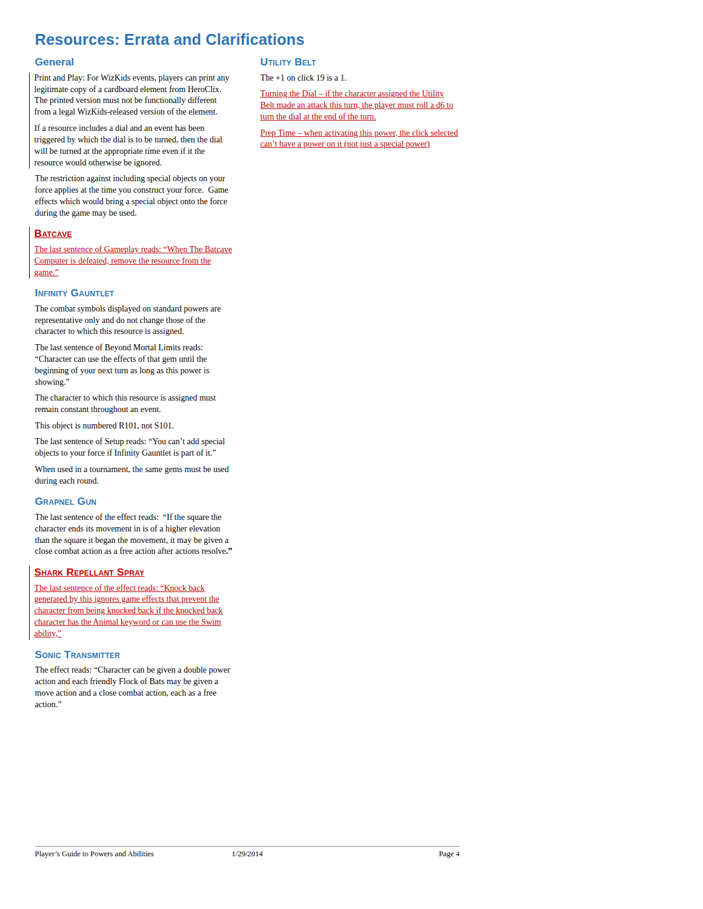Resources: Errata and Clarifications
General
Print and Play: For WizKids events, players can print any legitimate copy of a cardboard element from HeroClix. The printed version must not be functionally different from a legal WizKids-released version of the element.
If a resource includes a dial and an event has been triggered by which the dial is to be turned, then the dial will be turned at the appropriate time even if it the resource would otherwise be ignored.
The restriction against including special objects on your force applies at the time you construct your force. Game effects which would bring a special object onto the force during the game may be used.
Batcave
The last sentence of Gameplay reads: “When The Batcave Computer is defeated, remove the resource from the game.”
Infinity Gauntlet
The combat symbols displayed on standard powers are representative only and do not change those of the character to which this resource is assigned.
The last sentence of Beyond Mortal Limits reads: “Character can use the effects of that gem until the beginning of your next turn as long as this power is showing.”
The character to which this resource is assigned must remain constant throughout an event.
This object is numbered R101, not S101.
The last sentence of Setup reads: “You can’t add special objects to your force if Infinity Gauntlet is part of it.”
When used in a tournament, the same gems must be used during each round.
Grapnel Gun
The last sentence of the effect reads: “If the square the character ends its movement in is of a higher elevation than the square it began the movement, it may be given a close combat action as a free action after actions resolve.”
Shark Repellant Spray
The last sentence of the effect reads: “Knock back generated by this ignores game effects that prevent the character from being knocked back if the knocked back character has the Animal keyword or can use the Swim ability,”
Sonic Transmitter
The effect reads: “Character can be given a double power action and each friendly Flock of Bats may be given a move action and a close combat action, each as a free action.”
Utility Belt
The +1 on click 19 is a 1.
Turning the Dial – if the character assigned the Utility Belt made an attack this turn, the player must roll a d6 to turn the dial at the end of the turn.
Prep Time – when activating this power, the click selected can’t have a power on it (not just a special power)
Player’s Guide to Powers and Abilities
1/29/2014
Page 4